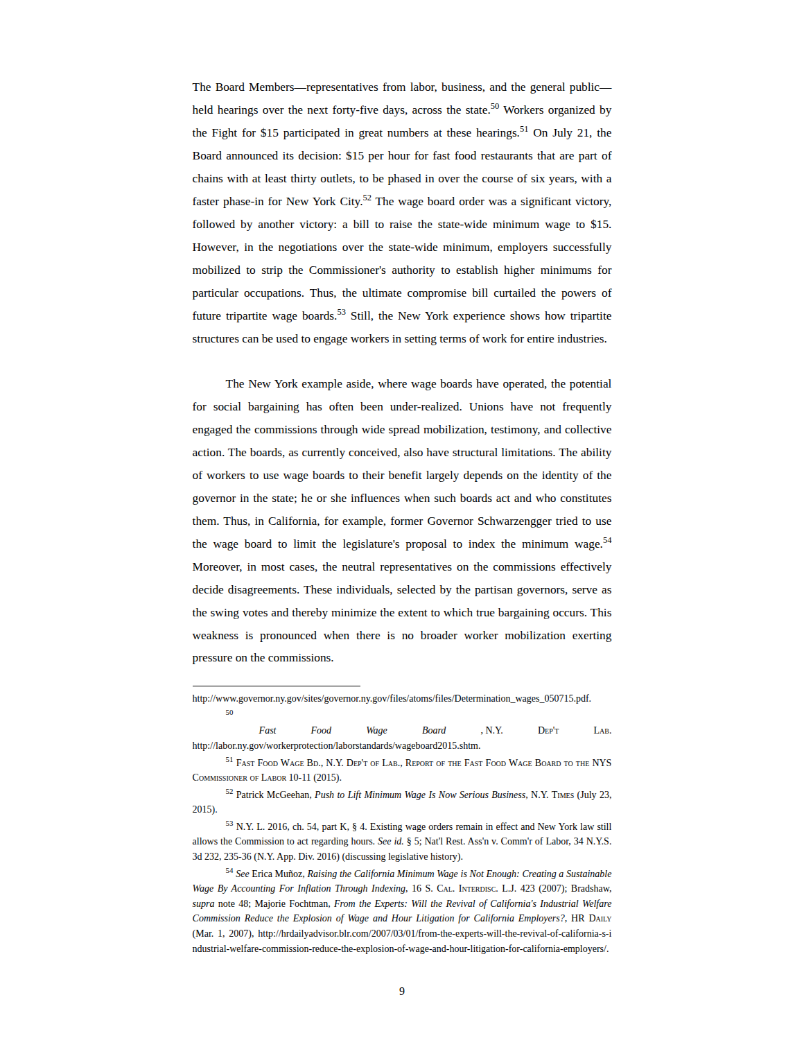The Board Members—representatives from labor, business, and the general public—held hearings over the next forty-five days, across the state.50 Workers organized by the Fight for $15 participated in great numbers at these hearings.51 On July 21, the Board announced its decision: $15 per hour for fast food restaurants that are part of chains with at least thirty outlets, to be phased in over the course of six years, with a faster phase-in for New York City.52 The wage board order was a significant victory, followed by another victory: a bill to raise the state-wide minimum wage to $15. However, in the negotiations over the state-wide minimum, employers successfully mobilized to strip the Commissioner's authority to establish higher minimums for particular occupations. Thus, the ultimate compromise bill curtailed the powers of future tripartite wage boards.53 Still, the New York experience shows how tripartite structures can be used to engage workers in setting terms of work for entire industries.
The New York example aside, where wage boards have operated, the potential for social bargaining has often been under-realized. Unions have not frequently engaged the commissions through wide spread mobilization, testimony, and collective action. The boards, as currently conceived, also have structural limitations. The ability of workers to use wage boards to their benefit largely depends on the identity of the governor in the state; he or she influences when such boards act and who constitutes them. Thus, in California, for example, former Governor Schwarzengger tried to use the wage board to limit the legislature's proposal to index the minimum wage.54 Moreover, in most cases, the neutral representatives on the commissions effectively decide disagreements. These individuals, selected by the partisan governors, serve as the swing votes and thereby minimize the extent to which true bargaining occurs. This weakness is pronounced when there is no broader worker mobilization exerting pressure on the commissions.
http://www.governor.ny.gov/sites/governor.ny.gov/files/atoms/files/Determination_wages_050715.pdf.
50 Fast Food Wage Board, N.Y. Dep't Lab.
http://labor.ny.gov/workerprotection/laborstandards/wageboard2015.shtm.
51 Fast Food Wage Bd., N.Y. Dep't of Lab., Report of the Fast Food Wage Board to the NYS Commissioner of Labor 10-11 (2015).
52 Patrick McGeehan, Push to Lift Minimum Wage Is Now Serious Business, N.Y. Times (July 23, 2015).
53 N.Y. L. 2016, ch. 54, part K, § 4. Existing wage orders remain in effect and New York law still allows the Commission to act regarding hours. See id. § 5; Nat'l Rest. Ass'n v. Comm'r of Labor, 34 N.Y.S. 3d 232, 235-36 (N.Y. App. Div. 2016) (discussing legislative history).
54 See Erica Muñoz, Raising the California Minimum Wage is Not Enough: Creating a Sustainable Wage By Accounting For Inflation Through Indexing, 16 S. Cal. Interdisc. L.J. 423 (2007); Bradshaw, supra note 48; Majorie Fochtman, From the Experts: Will the Revival of California's Industrial Welfare Commission Reduce the Explosion of Wage and Hour Litigation for California Employers?, HR Daily (Mar. 1, 2007), http://hrdailyadvisor.blr.com/2007/03/01/from-the-experts-will-the-revival-of-california-s-industrial-welfare-commission-reduce-the-explosion-of-wage-and-hour-litigation-for-california-employers/.
9